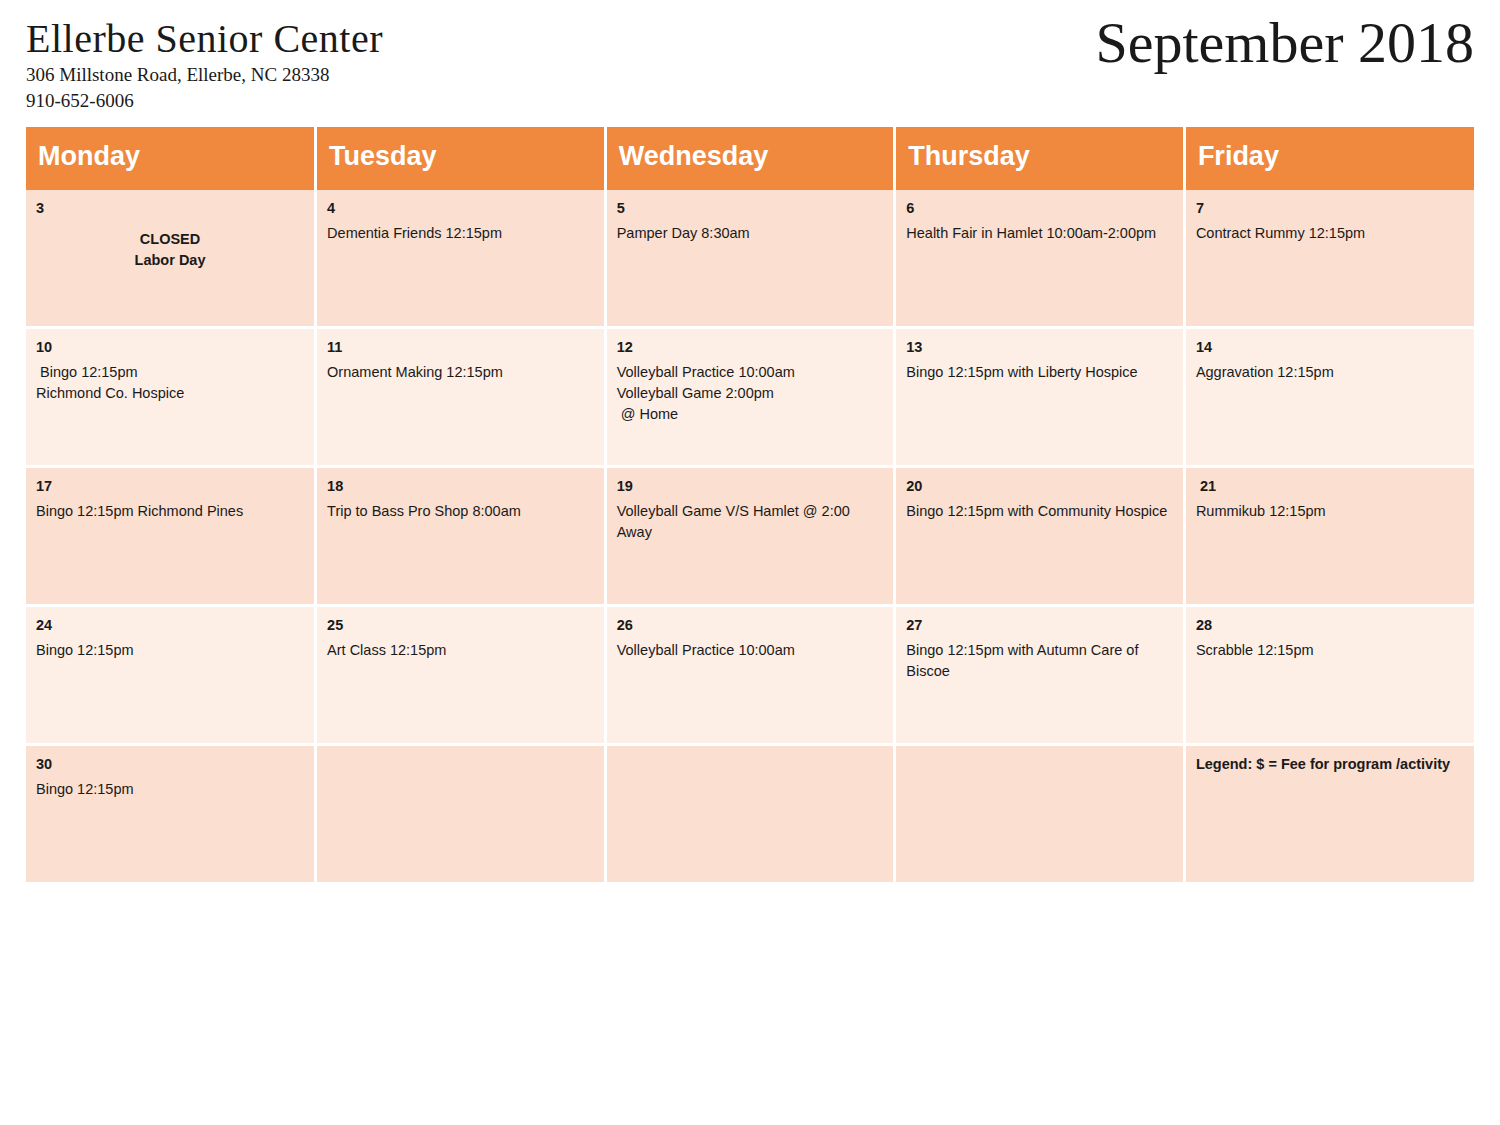Ellerbe Senior Center
306 Millstone Road, Ellerbe, NC 28338
910-652-6006
September 2018
| Monday | Tuesday | Wednesday | Thursday | Friday |
| --- | --- | --- | --- | --- |
| 3 CLOSED Labor Day | 4 Dementia Friends 12:15pm | 5 Pamper Day 8:30am | 6 Health Fair in Hamlet 10:00am-2:00pm | 7 Contract Rummy 12:15pm |
| 10 Bingo 12:15pm Richmond Co. Hospice | 11 Ornament Making 12:15pm | 12 Volleyball Practice 10:00am Volleyball Game 2:00pm @ Home | 13 Bingo 12:15pm with Liberty Hospice | 14 Aggravation 12:15pm |
| 17 Bingo 12:15pm Richmond Pines | 18 Trip to Bass Pro Shop 8:00am | 19 Volleyball Game V/S Hamlet @ 2:00 Away | 20 Bingo 12:15pm with Community Hospice | 21 Rummikub 12:15pm |
| 24 Bingo 12:15pm | 25 Art Class 12:15pm | 26 Volleyball Practice 10:00am | 27 Bingo 12:15pm with Autumn Care of Biscoe | 28 Scrabble 12:15pm |
| 30 Bingo 12:15pm | | | | Legend: $ = Fee for program /activity |